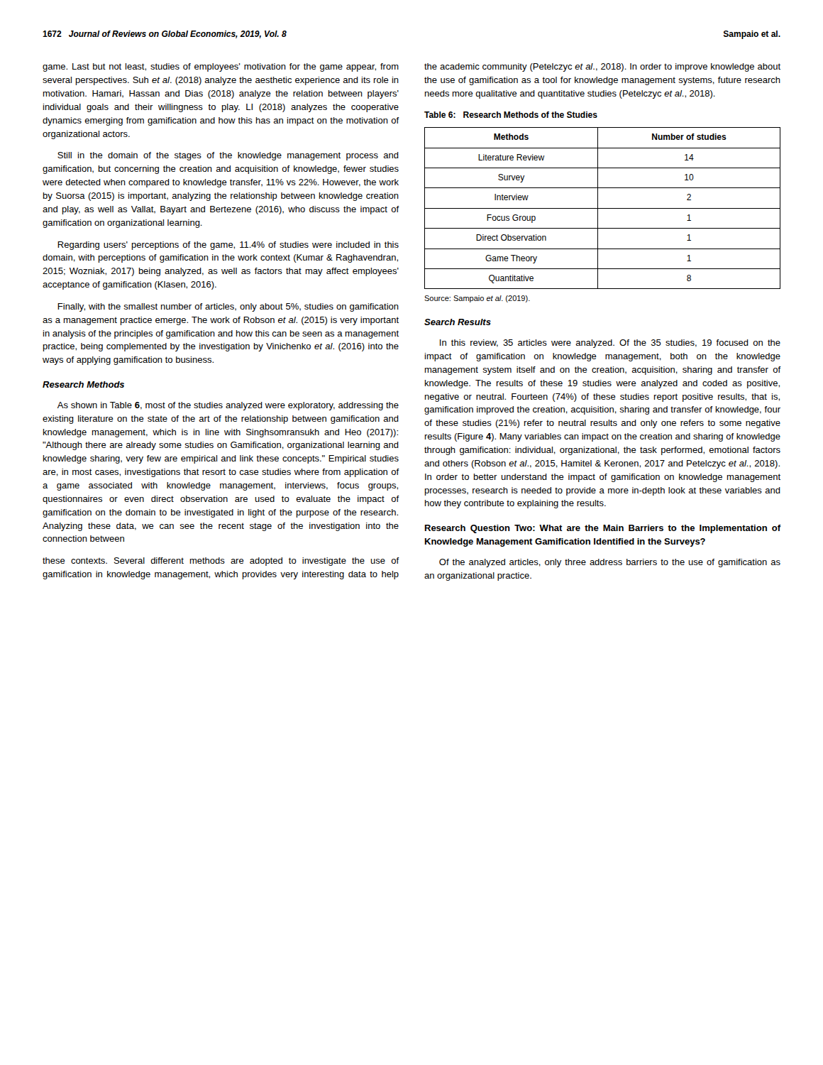1672 Journal of Reviews on Global Economics, 2019, Vol. 8
Sampaio et al.
game. Last but not least, studies of employees' motivation for the game appear, from several perspectives. Suh et al. (2018) analyze the aesthetic experience and its role in motivation. Hamari, Hassan and Dias (2018) analyze the relation between players' individual goals and their willingness to play. LI (2018) analyzes the cooperative dynamics emerging from gamification and how this has an impact on the motivation of organizational actors.
Still in the domain of the stages of the knowledge management process and gamification, but concerning the creation and acquisition of knowledge, fewer studies were detected when compared to knowledge transfer, 11% vs 22%. However, the work by Suorsa (2015) is important, analyzing the relationship between knowledge creation and play, as well as Vallat, Bayart and Bertezene (2016), who discuss the impact of gamification on organizational learning.
Regarding users' perceptions of the game, 11.4% of studies were included in this domain, with perceptions of gamification in the work context (Kumar & Raghavendran, 2015; Wozniak, 2017) being analyzed, as well as factors that may affect employees' acceptance of gamification (Klasen, 2016).
Finally, with the smallest number of articles, only about 5%, studies on gamification as a management practice emerge. The work of Robson et al. (2015) is very important in analysis of the principles of gamification and how this can be seen as a management practice, being complemented by the investigation by Vinichenko et al. (2016) into the ways of applying gamification to business.
Research Methods
As shown in Table 6, most of the studies analyzed were exploratory, addressing the existing literature on the state of the art of the relationship between gamification and knowledge management, which is in line with Singhsomransukh and Heo (2017)): "Although there are already some studies on Gamification, organizational learning and knowledge sharing, very few are empirical and link these concepts." Empirical studies are, in most cases, investigations that resort to case studies where from application of a game associated with knowledge management, interviews, focus groups, questionnaires or even direct observation are used to evaluate the impact of gamification on the domain to be investigated in light of the purpose of the research. Analyzing these data, we can see the recent stage of the investigation into the connection between
these contexts. Several different methods are adopted to investigate the use of gamification in knowledge management, which provides very interesting data to help the academic community (Petelczyc et al., 2018). In order to improve knowledge about the use of gamification as a tool for knowledge management systems, future research needs more qualitative and quantitative studies (Petelczyc et al., 2018).
Table 6: Research Methods of the Studies
| Methods | Number of studies |
| --- | --- |
| Literature Review | 14 |
| Survey | 10 |
| Interview | 2 |
| Focus Group | 1 |
| Direct Observation | 1 |
| Game Theory | 1 |
| Quantitative | 8 |
Source: Sampaio et al. (2019).
Search Results
In this review, 35 articles were analyzed. Of the 35 studies, 19 focused on the impact of gamification on knowledge management, both on the knowledge management system itself and on the creation, acquisition, sharing and transfer of knowledge. The results of these 19 studies were analyzed and coded as positive, negative or neutral. Fourteen (74%) of these studies report positive results, that is, gamification improved the creation, acquisition, sharing and transfer of knowledge, four of these studies (21%) refer to neutral results and only one refers to some negative results (Figure 4). Many variables can impact on the creation and sharing of knowledge through gamification: individual, organizational, the task performed, emotional factors and others (Robson et al., 2015, Hamitel & Keronen, 2017 and Petelczyc et al., 2018). In order to better understand the impact of gamification on knowledge management processes, research is needed to provide a more in-depth look at these variables and how they contribute to explaining the results.
Research Question Two: What are the Main Barriers to the Implementation of Knowledge Management Gamification Identified in the Surveys?
Of the analyzed articles, only three address barriers to the use of gamification as an organizational practice.